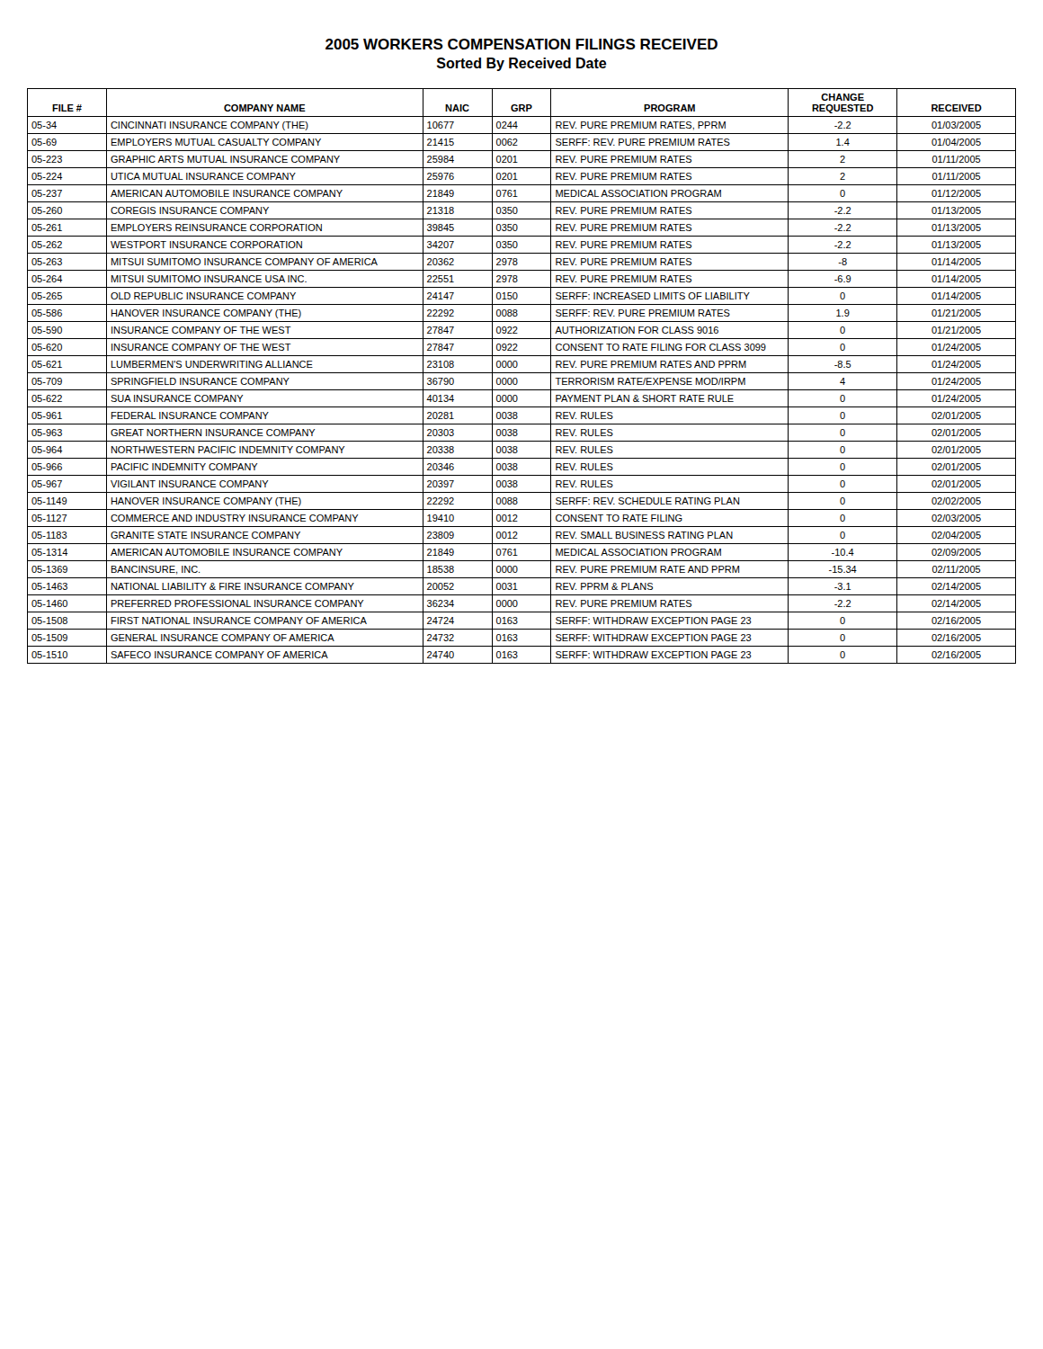2005 WORKERS COMPENSATION FILINGS RECEIVED
Sorted By Received Date
| FILE # | COMPANY NAME | NAIC | GRP | PROGRAM | CHANGE REQUESTED | RECEIVED |
| --- | --- | --- | --- | --- | --- | --- |
| 05-34 | CINCINNATI INSURANCE COMPANY (THE) | 10677 | 0244 | REV. PURE PREMIUM RATES, PPRM | -2.2 | 01/03/2005 |
| 05-69 | EMPLOYERS MUTUAL CASUALTY COMPANY | 21415 | 0062 | SERFF: REV. PURE PREMIUM RATES | 1.4 | 01/04/2005 |
| 05-223 | GRAPHIC ARTS MUTUAL INSURANCE COMPANY | 25984 | 0201 | REV. PURE PREMIUM RATES | 2 | 01/11/2005 |
| 05-224 | UTICA MUTUAL INSURANCE COMPANY | 25976 | 0201 | REV. PURE PREMIUM RATES | 2 | 01/11/2005 |
| 05-237 | AMERICAN AUTOMOBILE INSURANCE COMPANY | 21849 | 0761 | MEDICAL ASSOCIATION PROGRAM | 0 | 01/12/2005 |
| 05-260 | COREGIS INSURANCE COMPANY | 21318 | 0350 | REV. PURE PREMIUM RATES | -2.2 | 01/13/2005 |
| 05-261 | EMPLOYERS REINSURANCE CORPORATION | 39845 | 0350 | REV. PURE PREMIUM RATES | -2.2 | 01/13/2005 |
| 05-262 | WESTPORT INSURANCE CORPORATION | 34207 | 0350 | REV. PURE PREMIUM RATES | -2.2 | 01/13/2005 |
| 05-263 | MITSUI SUMITOMO INSURANCE COMPANY OF AMERICA | 20362 | 2978 | REV. PURE PREMIUM RATES | -8 | 01/14/2005 |
| 05-264 | MITSUI SUMITOMO INSURANCE USA INC. | 22551 | 2978 | REV. PURE PREMIUM RATES | -6.9 | 01/14/2005 |
| 05-265 | OLD REPUBLIC INSURANCE COMPANY | 24147 | 0150 | SERFF: INCREASED LIMITS OF LIABILITY | 0 | 01/14/2005 |
| 05-586 | HANOVER INSURANCE COMPANY (THE) | 22292 | 0088 | SERFF: REV. PURE PREMIUM RATES | 1.9 | 01/21/2005 |
| 05-590 | INSURANCE COMPANY OF THE WEST | 27847 | 0922 | AUTHORIZATION FOR CLASS 9016 | 0 | 01/21/2005 |
| 05-620 | INSURANCE COMPANY OF THE WEST | 27847 | 0922 | CONSENT TO RATE FILING FOR CLASS 3099 | 0 | 01/24/2005 |
| 05-621 | LUMBERMEN'S UNDERWRITING ALLIANCE | 23108 | 0000 | REV. PURE PREMIUM RATES AND PPRM | -8.5 | 01/24/2005 |
| 05-709 | SPRINGFIELD INSURANCE COMPANY | 36790 | 0000 | TERRORISM RATE/EXPENSE MOD/IRPM | 4 | 01/24/2005 |
| 05-622 | SUA INSURANCE COMPANY | 40134 | 0000 | PAYMENT PLAN & SHORT RATE RULE | 0 | 01/24/2005 |
| 05-961 | FEDERAL INSURANCE COMPANY | 20281 | 0038 | REV. RULES | 0 | 02/01/2005 |
| 05-963 | GREAT NORTHERN INSURANCE COMPANY | 20303 | 0038 | REV. RULES | 0 | 02/01/2005 |
| 05-964 | NORTHWESTERN PACIFIC INDEMNITY COMPANY | 20338 | 0038 | REV. RULES | 0 | 02/01/2005 |
| 05-966 | PACIFIC INDEMNITY COMPANY | 20346 | 0038 | REV. RULES | 0 | 02/01/2005 |
| 05-967 | VIGILANT INSURANCE COMPANY | 20397 | 0038 | REV. RULES | 0 | 02/01/2005 |
| 05-1149 | HANOVER INSURANCE COMPANY (THE) | 22292 | 0088 | SERFF: REV. SCHEDULE RATING PLAN | 0 | 02/02/2005 |
| 05-1127 | COMMERCE AND INDUSTRY INSURANCE COMPANY | 19410 | 0012 | CONSENT TO RATE FILING | 0 | 02/03/2005 |
| 05-1183 | GRANITE STATE INSURANCE COMPANY | 23809 | 0012 | REV. SMALL BUSINESS RATING PLAN | 0 | 02/04/2005 |
| 05-1314 | AMERICAN AUTOMOBILE INSURANCE COMPANY | 21849 | 0761 | MEDICAL ASSOCIATION PROGRAM | -10.4 | 02/09/2005 |
| 05-1369 | BANCINSURE, INC. | 18538 | 0000 | REV. PURE PREMIUM RATE AND PPRM | -15.34 | 02/11/2005 |
| 05-1463 | NATIONAL LIABILITY & FIRE INSURANCE COMPANY | 20052 | 0031 | REV. PPRM & PLANS | -3.1 | 02/14/2005 |
| 05-1460 | PREFERRED PROFESSIONAL INSURANCE COMPANY | 36234 | 0000 | REV. PURE PREMIUM RATES | -2.2 | 02/14/2005 |
| 05-1508 | FIRST NATIONAL INSURANCE COMPANY OF AMERICA | 24724 | 0163 | SERFF: WITHDRAW EXCEPTION PAGE 23 | 0 | 02/16/2005 |
| 05-1509 | GENERAL INSURANCE COMPANY OF AMERICA | 24732 | 0163 | SERFF: WITHDRAW EXCEPTION PAGE 23 | 0 | 02/16/2005 |
| 05-1510 | SAFECO INSURANCE COMPANY OF AMERICA | 24740 | 0163 | SERFF: WITHDRAW EXCEPTION PAGE 23 | 0 | 02/16/2005 |